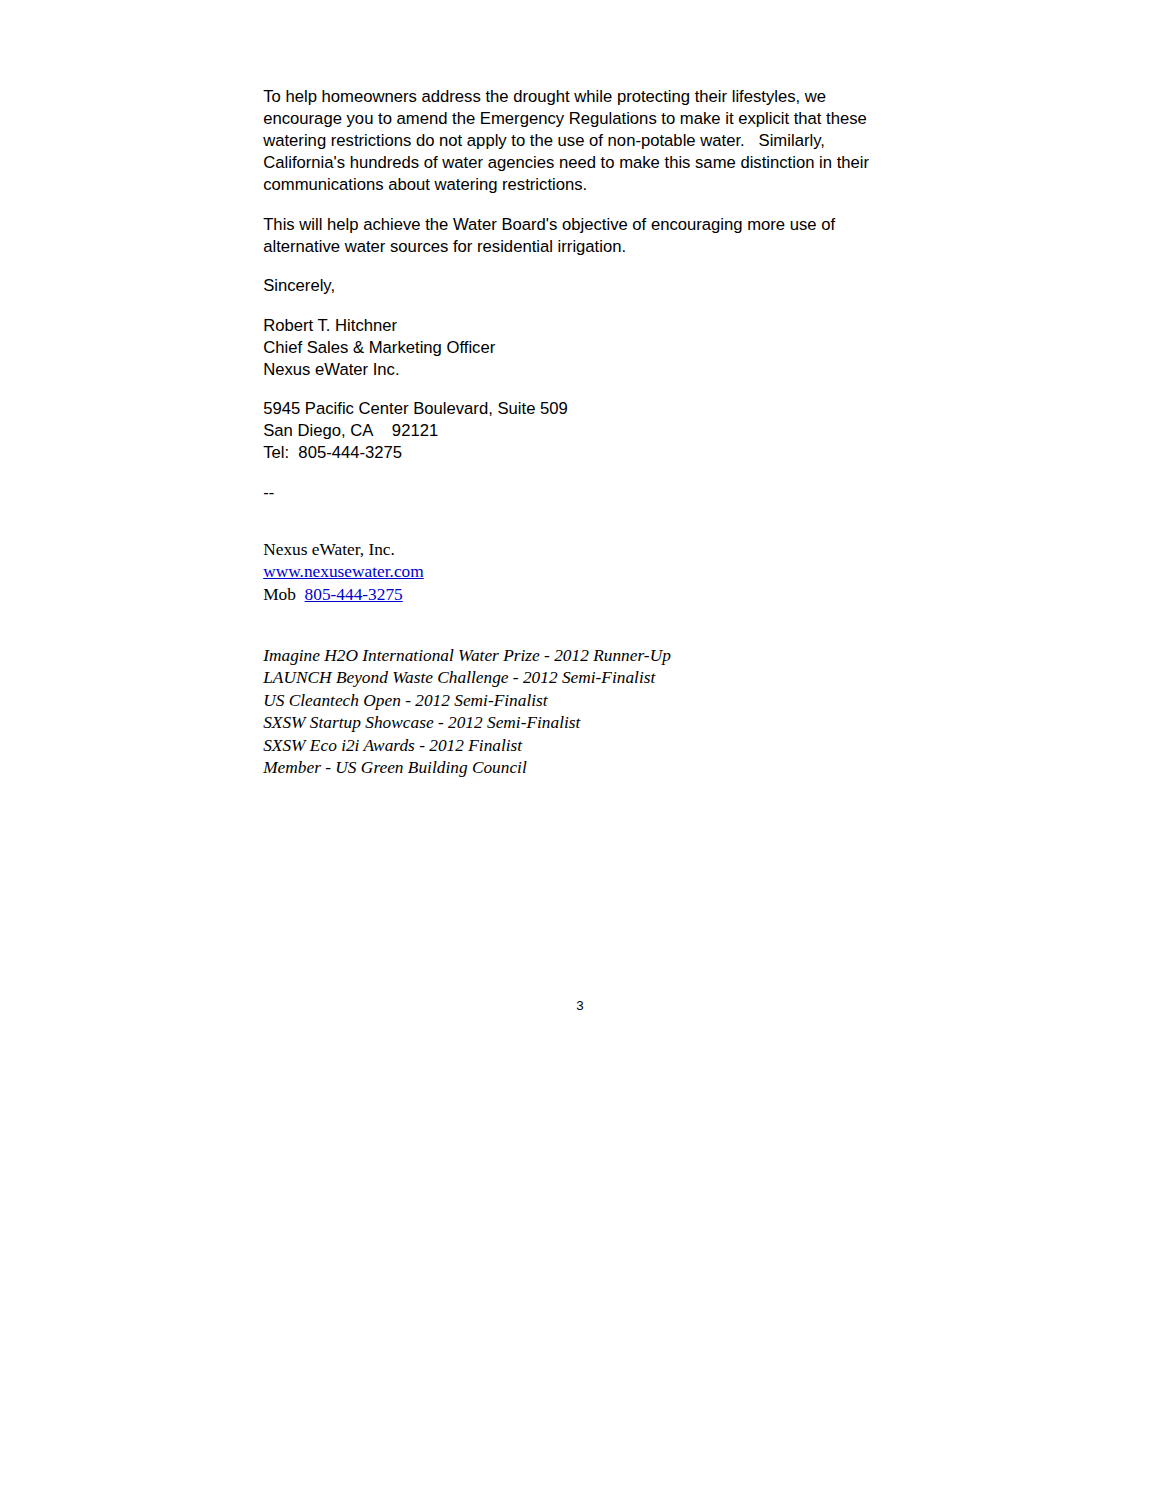To help homeowners address the drought while protecting their lifestyles, we encourage you to amend the Emergency Regulations to make it explicit that these watering restrictions do not apply to the use of non-potable water. Similarly, California's hundreds of water agencies need to make this same distinction in their communications about watering restrictions.
This will help achieve the Water Board's objective of encouraging more use of alternative water sources for residential irrigation.
Sincerely,
Robert T. Hitchner
Chief Sales & Marketing Officer
Nexus eWater Inc.
5945 Pacific Center Boulevard, Suite 509
San Diego, CA 92121
Tel: 805-444-3275
--
Nexus eWater, Inc.
www.nexusewater.com
Mob 805-444-3275
Imagine H2O International Water Prize - 2012 Runner-Up
LAUNCH Beyond Waste Challenge - 2012 Semi-Finalist
US Cleantech Open - 2012 Semi-Finalist
SXSW Startup Showcase - 2012 Semi-Finalist
SXSW Eco i2i Awards - 2012 Finalist
Member - US Green Building Council
3